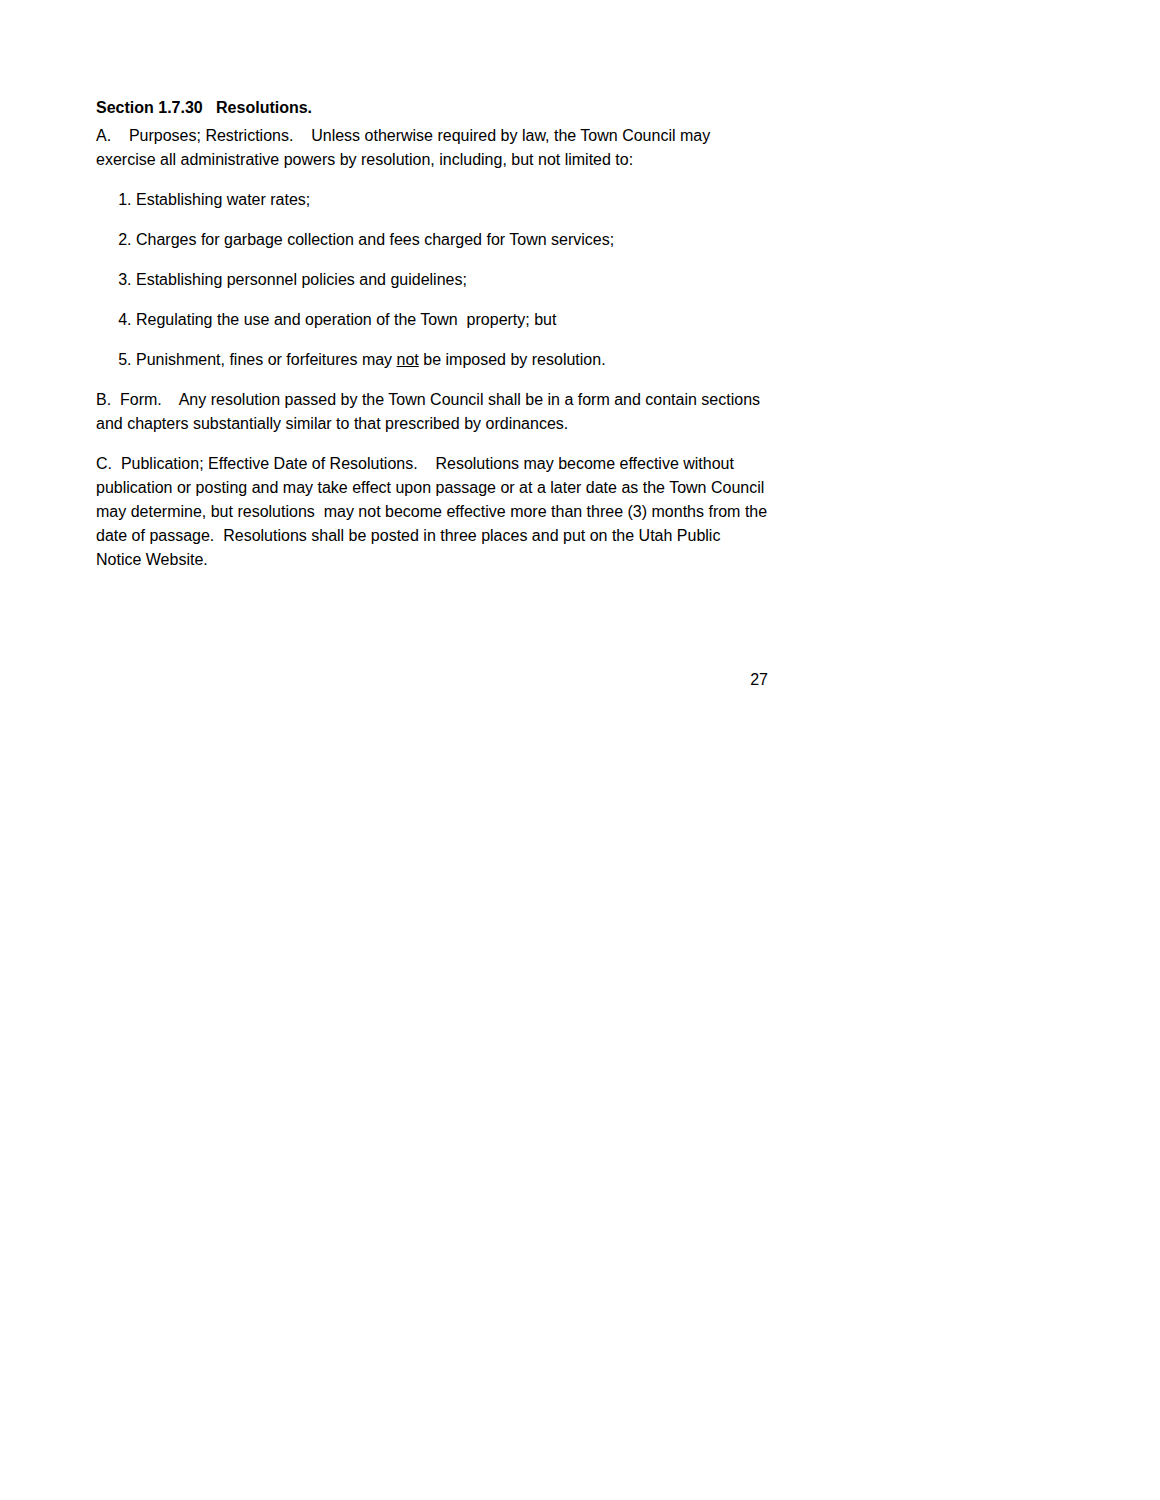Section 1.7.30 Resolutions.
A. Purposes; Restrictions. Unless otherwise required by law, the Town Council may exercise all administrative powers by resolution, including, but not limited to:
Establishing water rates;
Charges for garbage collection and fees charged for Town services;
Establishing personnel policies and guidelines;
Regulating the use and operation of the Town property; but
Punishment, fines or forfeitures may not be imposed by resolution.
B. Form. Any resolution passed by the Town Council shall be in a form and contain sections and chapters substantially similar to that prescribed by ordinances.
C. Publication; Effective Date of Resolutions. Resolutions may become effective without publication or posting and may take effect upon passage or at a later date as the Town Council may determine, but resolutions may not become effective more than three (3) months from the date of passage. Resolutions shall be posted in three places and put on the Utah Public Notice Website.
27